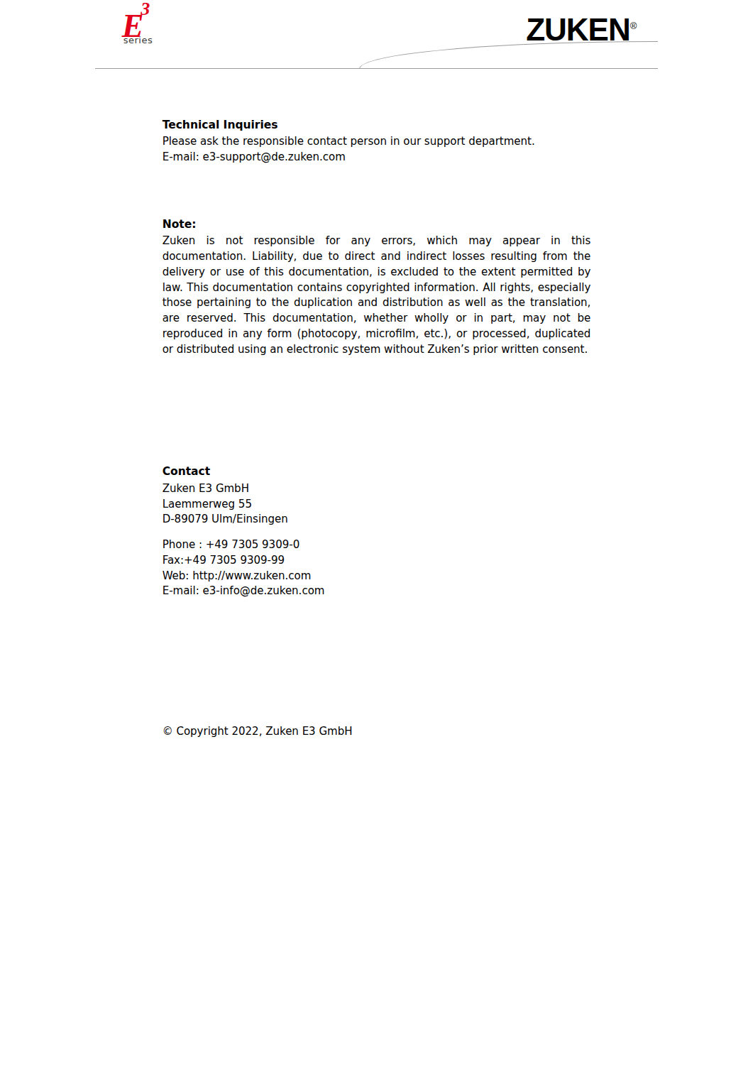E3 series
ZUKEN®
Technical Inquiries
Please ask the responsible contact person in our support department.
E-mail: e3-support@de.zuken.com
Note:
Zuken is not responsible for any errors, which may appear in this documentation. Liability, due to direct and indirect losses resulting from the delivery or use of this documentation, is excluded to the extent permitted by law. This documentation contains copyrighted information. All rights, especially those pertaining to the duplication and distribution as well as the translation, are reserved. This documentation, whether wholly or in part, may not be reproduced in any form (photocopy, microfilm, etc.), or processed, duplicated or distributed using an electronic system without Zuken’s prior written consent.
Contact
Zuken E3 GmbH
Laemmerweg 55
D-89079 Ulm/Einsingen
Phone : +49 7305 9309-0
Fax:+49 7305 9309-99
Web: http://www.zuken.com
E-mail: e3-info@de.zuken.com
© Copyright 2022, Zuken E3 GmbH